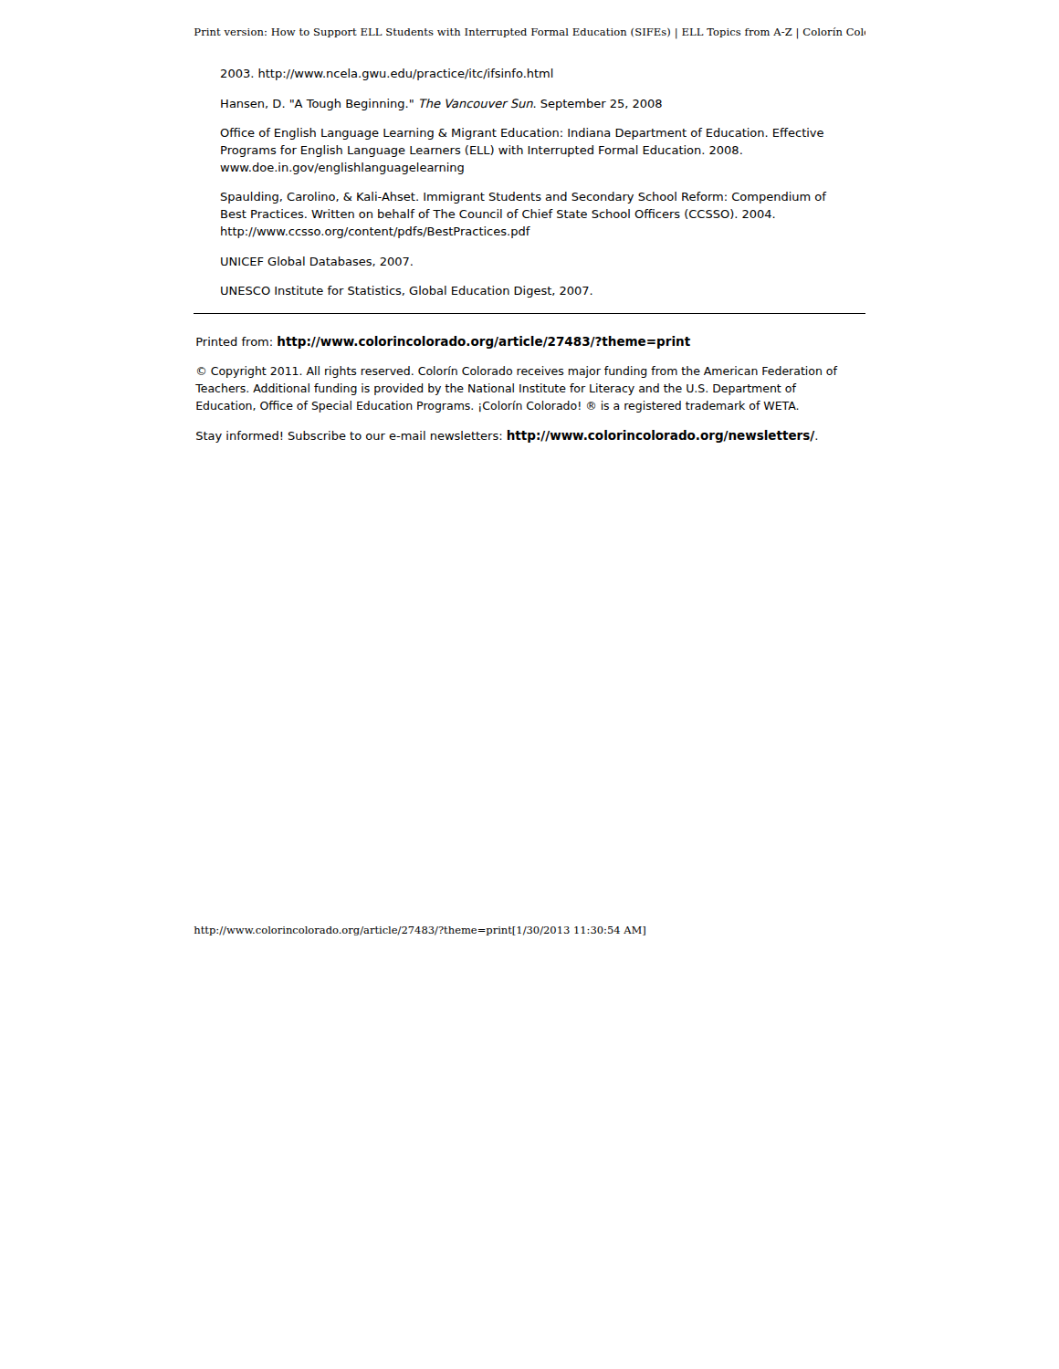Print version: How to Support ELL Students with Interrupted Formal Education (SIFEs) | ELL Topics from A-Z | Colorín Colorado: A bilingual site for families and...
2003. http://www.ncela.gwu.edu/practice/itc/ifsinfo.html
Hansen, D. "A Tough Beginning." The Vancouver Sun. September 25, 2008
Office of English Language Learning & Migrant Education: Indiana Department of Education. Effective Programs for English Language Learners (ELL) with Interrupted Formal Education. 2008. www.doe.in.gov/englishlanguagelearning
Spaulding, Carolino, & Kali-Ahset. Immigrant Students and Secondary School Reform: Compendium of Best Practices. Written on behalf of The Council of Chief State School Officers (CCSSO). 2004. http://www.ccsso.org/content/pdfs/BestPractices.pdf
UNICEF Global Databases, 2007.
UNESCO Institute for Statistics, Global Education Digest, 2007.
Printed from: http://www.colorincolorado.org/article/27483/?theme=print
© Copyright 2011. All rights reserved. Colorín Colorado receives major funding from the American Federation of Teachers. Additional funding is provided by the National Institute for Literacy and the U.S. Department of Education, Office of Special Education Programs. ¡Colorín Colorado! ® is a registered trademark of WETA.
Stay informed! Subscribe to our e-mail newsletters: http://www.colorincolorado.org/newsletters/.
http://www.colorincolorado.org/article/27483/?theme=print[1/30/2013 11:30:54 AM]